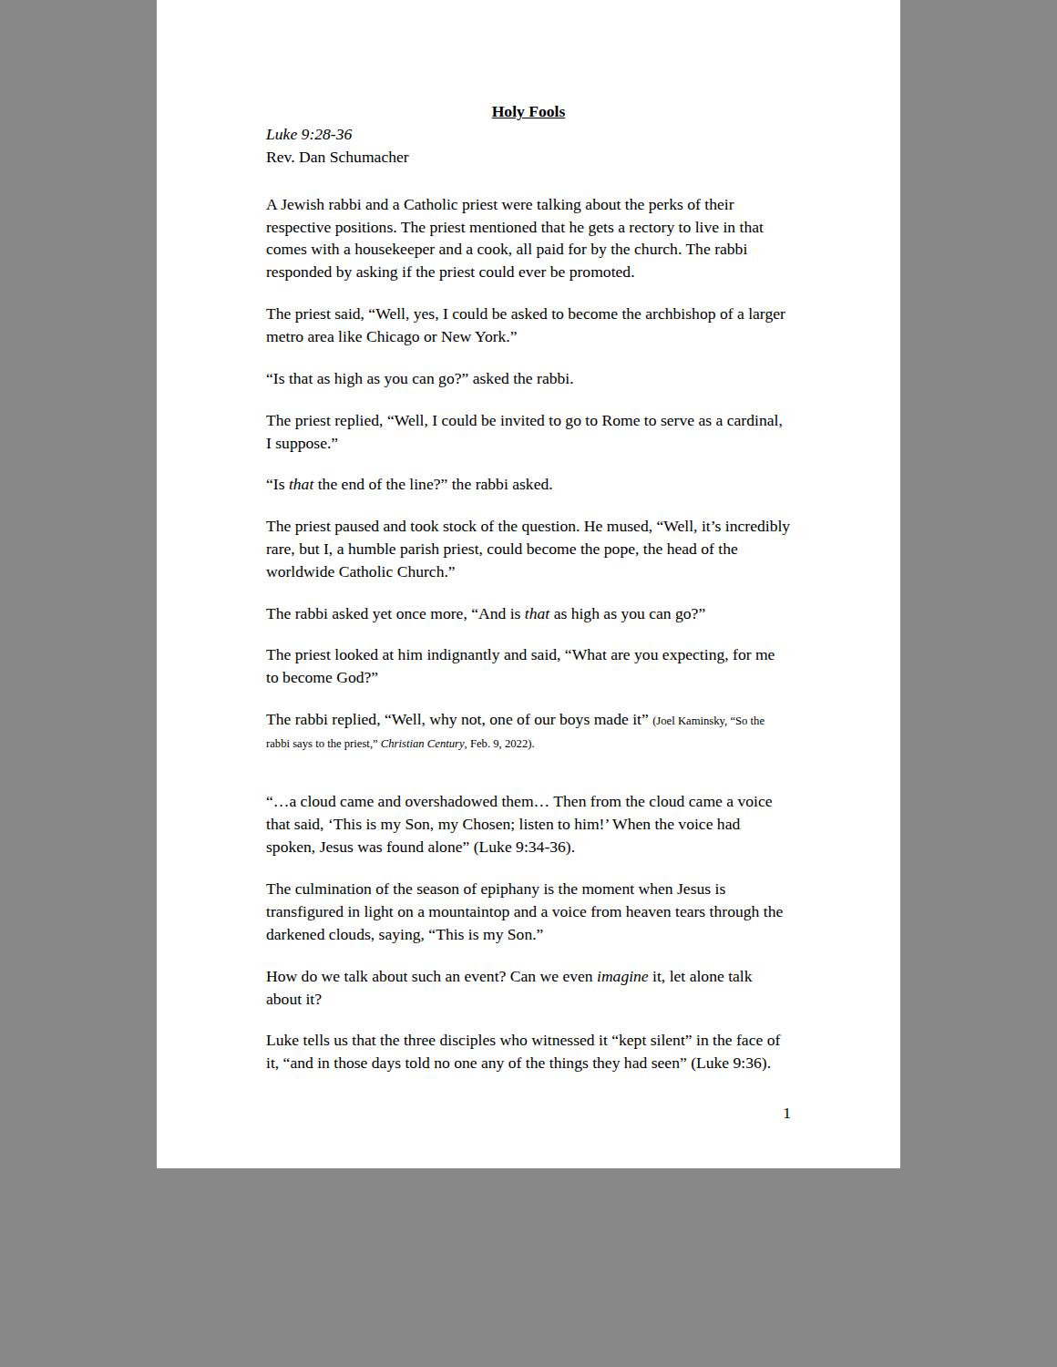Holy Fools
Luke 9:28-36
Rev. Dan Schumacher
A Jewish rabbi and a Catholic priest were talking about the perks of their respective positions. The priest mentioned that he gets a rectory to live in that comes with a housekeeper and a cook, all paid for by the church. The rabbi responded by asking if the priest could ever be promoted.
The priest said, “Well, yes, I could be asked to become the archbishop of a larger metro area like Chicago or New York.”
“Is that as high as you can go?” asked the rabbi.
The priest replied, “Well, I could be invited to go to Rome to serve as a cardinal, I suppose.”
“Is that the end of the line?” the rabbi asked.
The priest paused and took stock of the question. He mused, “Well, it’s incredibly rare, but I, a humble parish priest, could become the pope, the head of the worldwide Catholic Church.”
The rabbi asked yet once more, “And is that as high as you can go?”
The priest looked at him indignantly and said, “What are you expecting, for me to become God?”
The rabbi replied, “Well, why not, one of our boys made it” (Joel Kaminsky, “So the rabbi says to the priest,” Christian Century, Feb. 9, 2022).
“…a cloud came and overshadowed them… Then from the cloud came a voice that said, ‘This is my Son, my Chosen; listen to him!’ When the voice had spoken, Jesus was found alone” (Luke 9:34-36).
The culmination of the season of epiphany is the moment when Jesus is transfigured in light on a mountaintop and a voice from heaven tears through the darkened clouds, saying, “This is my Son.”
How do we talk about such an event? Can we even imagine it, let alone talk about it?
Luke tells us that the three disciples who witnessed it “kept silent” in the face of it, “and in those days told no one any of the things they had seen” (Luke 9:36).
1